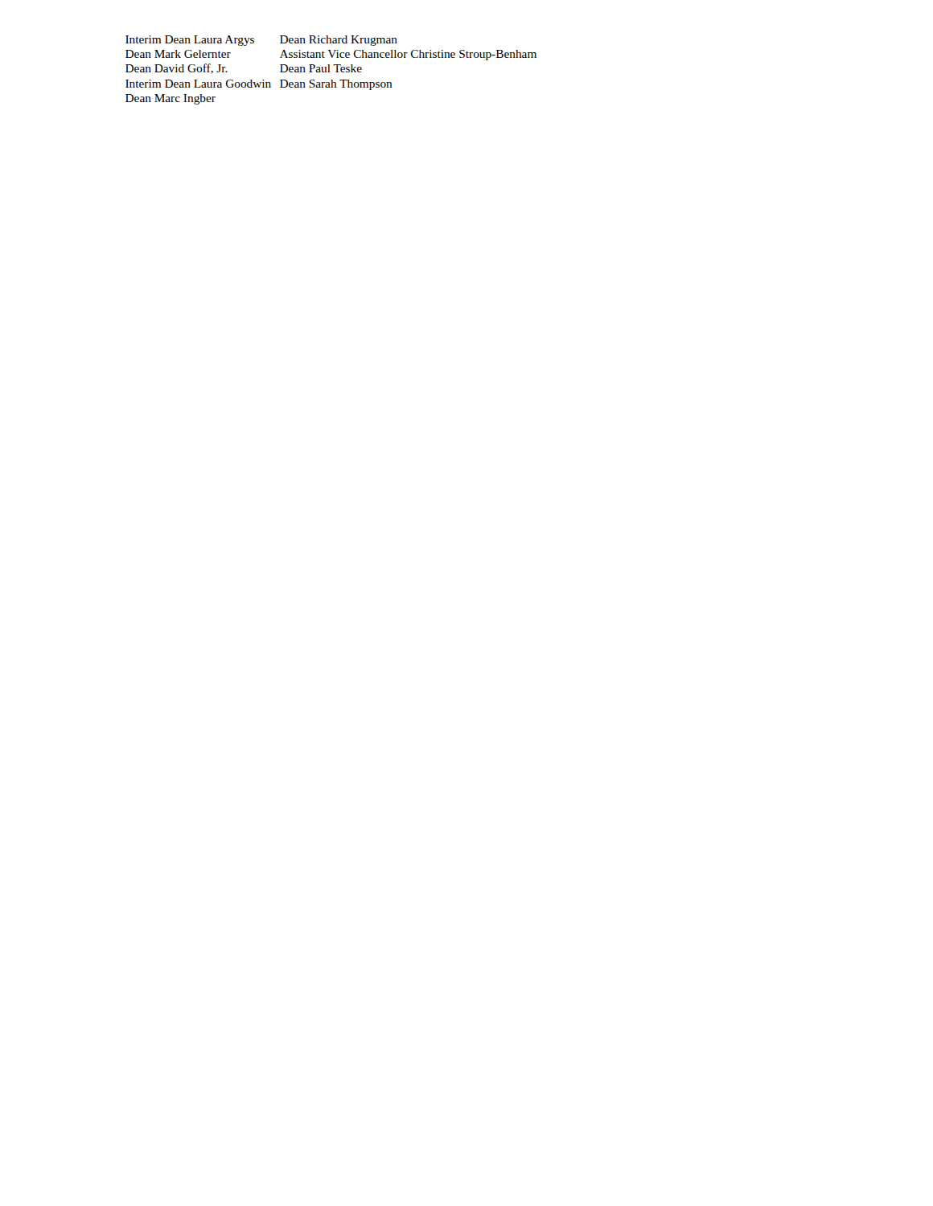| Interim Dean Laura Argys | Dean Richard Krugman |
| Dean Mark Gelernter | Assistant Vice Chancellor Christine Stroup-Benham |
| Dean David Goff, Jr. | Dean Paul Teske |
| Interim Dean Laura Goodwin | Dean Sarah Thompson |
| Dean Marc Ingber | |